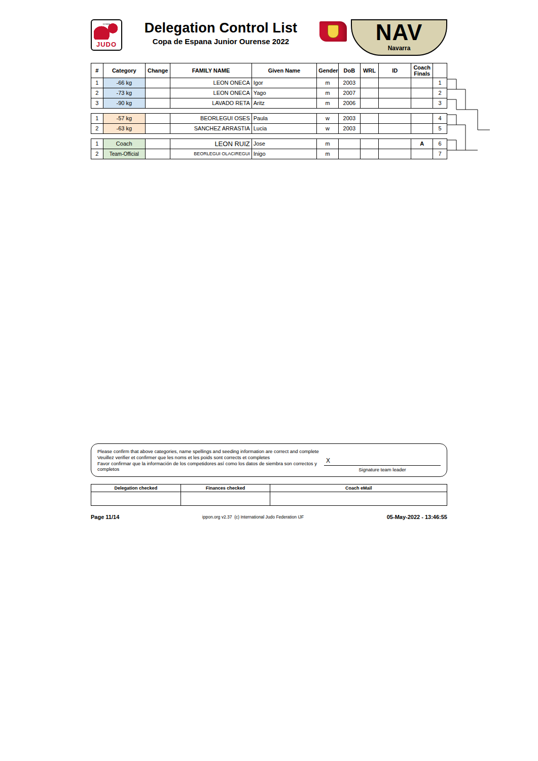ESPAÑA
JUDO
Delegation Control List
Copa de Espana Junior Ourense 2022
NAV
Navarra
| # | Category | Change | FAMILY NAME | Given Name | Gender | DoB | WRL | ID | Coach Finals | |
| --- | --- | --- | --- | --- | --- | --- | --- | --- | --- | --- |
| 1 | -66 kg | | LEON ONECA | Igor | m | 2003 | | | | 1 |
| 2 | -73 kg | | LEON ONECA | Yago | m | 2007 | | | | 2 |
| 3 | -90 kg | | LAVADO RETA | Aritz | m | 2006 | | | | 3 |
| 1 | -57 kg | | BEORLEGUI OSES | Paula | w | 2003 | | | | 4 |
| 2 | -63 kg | | SANCHEZ ARRASTIA | Lucia | w | 2003 | | | | 5 |
| 1 | Coach | | LEON RUIZ | Jose | m | | | | A | 6 |
| 2 | Team-Official | | BEORLEGUI OLACIREGUI | Inigo | m | | | | | 7 |
Please confirm that above categories, name spellings and seeding information are correct and complete
Veuillez verifier et confirmer que les noms et les poids sont corrects et completes
Favor confirmar que la información de los competidores así como los datos de siembra son correctos y completos
X
Signature team leader
| Delegation checked | Finances checked | Coach eMail |
| --- | --- | --- |
Page 11/14
ippon.org v2.37 (c) International Judo Federation IJF
05-May-2022 - 13:46:55